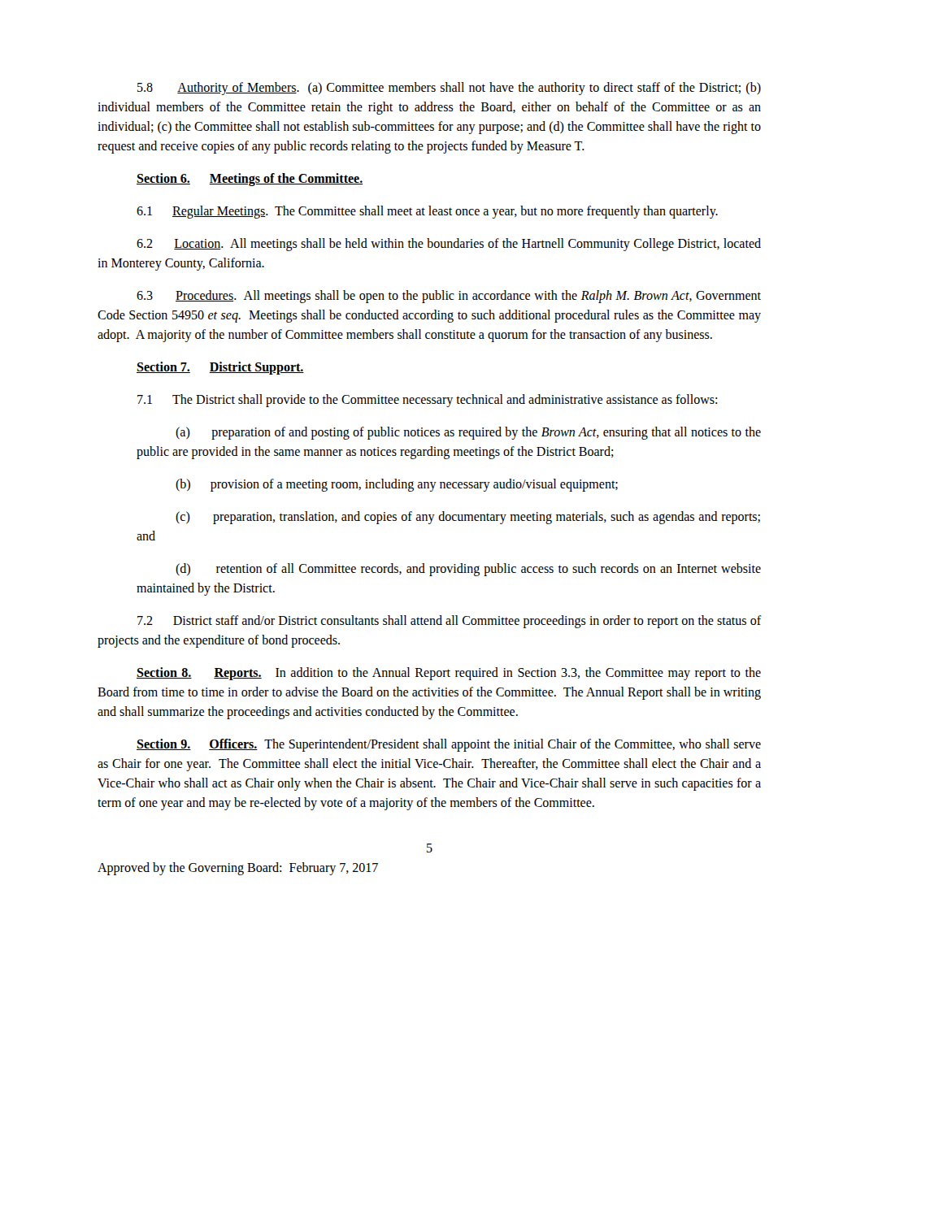5.8 Authority of Members. (a) Committee members shall not have the authority to direct staff of the District; (b) individual members of the Committee retain the right to address the Board, either on behalf of the Committee or as an individual; (c) the Committee shall not establish sub-committees for any purpose; and (d) the Committee shall have the right to request and receive copies of any public records relating to the projects funded by Measure T.
Section 6. Meetings of the Committee.
6.1 Regular Meetings. The Committee shall meet at least once a year, but no more frequently than quarterly.
6.2 Location. All meetings shall be held within the boundaries of the Hartnell Community College District, located in Monterey County, California.
6.3 Procedures. All meetings shall be open to the public in accordance with the Ralph M. Brown Act, Government Code Section 54950 et seq. Meetings shall be conducted according to such additional procedural rules as the Committee may adopt. A majority of the number of Committee members shall constitute a quorum for the transaction of any business.
Section 7. District Support.
7.1 The District shall provide to the Committee necessary technical and administrative assistance as follows:
(a) preparation of and posting of public notices as required by the Brown Act, ensuring that all notices to the public are provided in the same manner as notices regarding meetings of the District Board;
(b) provision of a meeting room, including any necessary audio/visual equipment;
(c) preparation, translation, and copies of any documentary meeting materials, such as agendas and reports; and
(d) retention of all Committee records, and providing public access to such records on an Internet website maintained by the District.
7.2 District staff and/or District consultants shall attend all Committee proceedings in order to report on the status of projects and the expenditure of bond proceeds.
Section 8. Reports. In addition to the Annual Report required in Section 3.3, the Committee may report to the Board from time to time in order to advise the Board on the activities of the Committee. The Annual Report shall be in writing and shall summarize the proceedings and activities conducted by the Committee.
Section 9. Officers. The Superintendent/President shall appoint the initial Chair of the Committee, who shall serve as Chair for one year. The Committee shall elect the initial Vice-Chair. Thereafter, the Committee shall elect the Chair and a Vice-Chair who shall act as Chair only when the Chair is absent. The Chair and Vice-Chair shall serve in such capacities for a term of one year and may be re-elected by vote of a majority of the members of the Committee.
5
Approved by the Governing Board: February 7, 2017